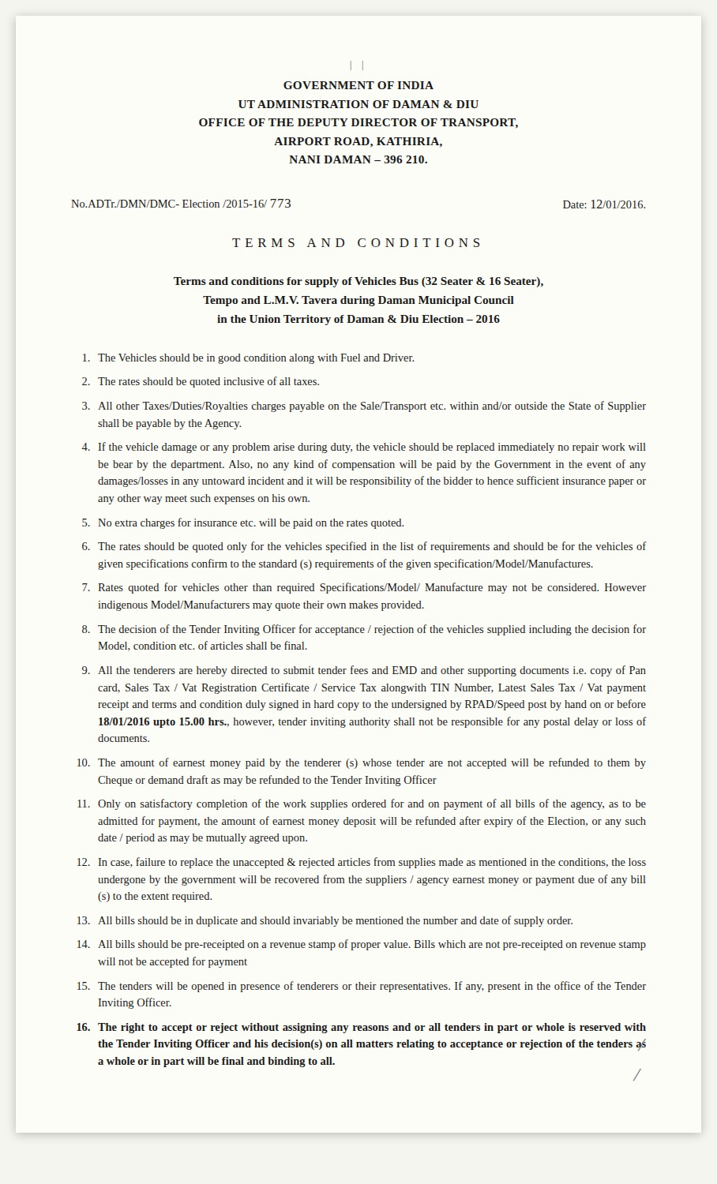| |
Government of India
UT Administration of Daman & Diu
Office of the Deputy Director of Transport,
Airport Road, Kathiria,
Nani Daman – 396 210.
No.ADTr./DMN/DMC- Election /2015-16/ 773
Date: 12/01/2016.
Terms and Conditions
Terms and conditions for supply of Vehicles Bus (32 Seater & 16 Seater),
Tempo and L.M.V. Tavera during Daman Municipal Council
in the Union Territory of Daman & Diu Election – 2016
The Vehicles should be in good condition along with Fuel and Driver.
The rates should be quoted inclusive of all taxes.
All other Taxes/Duties/Royalties charges payable on the Sale/Transport etc. within and/or outside the State of Supplier shall be payable by the Agency.
If the vehicle damage or any problem arise during duty, the vehicle should be replaced immediately no repair work will be bear by the department. Also, no any kind of compensation will be paid by the Government in the event of any damages/losses in any untoward incident and it will be responsibility of the bidder to hence sufficient insurance paper or any other way meet such expenses on his own.
No extra charges for insurance etc. will be paid on the rates quoted.
The rates should be quoted only for the vehicles specified in the list of requirements and should be for the vehicles of given specifications confirm to the standard (s) requirements of the given specification/Model/Manufactures.
Rates quoted for vehicles other than required Specifications/Model/ Manufacture may not be considered. However indigenous Model/Manufacturers may quote their own makes provided.
The decision of the Tender Inviting Officer for acceptance / rejection of the vehicles supplied including the decision for Model, condition etc. of articles shall be final.
All the tenderers are hereby directed to submit tender fees and EMD and other supporting documents i.e. copy of Pan card, Sales Tax / Vat Registration Certificate / Service Tax alongwith TIN Number, Latest Sales Tax / Vat payment receipt and terms and condition duly signed in hard copy to the undersigned by RPAD/Speed post by hand on or before 18/01/2016 upto 15.00 hrs., however, tender inviting authority shall not be responsible for any postal delay or loss of documents.
The amount of earnest money paid by the tenderer (s) whose tender are not accepted will be refunded to them by Cheque or demand draft as may be refunded to the Tender Inviting Officer
Only on satisfactory completion of the work supplies ordered for and on payment of all bills of the agency, as to be admitted for payment, the amount of earnest money deposit will be refunded after expiry of the Election, or any such date / period as may be mutually agreed upon.
In case, failure to replace the unaccepted & rejected articles from supplies made as mentioned in the conditions, the loss undergone by the government will be recovered from the suppliers / agency earnest money or payment due of any bill (s) to the extent required.
All bills should be in duplicate and should invariably be mentioned the number and date of supply order.
All bills should be pre-receipted on a revenue stamp of proper value. Bills which are not pre-receipted on revenue stamp will not be accepted for payment
The tenders will be opened in presence of tenderers or their representatives. If any, present in the office of the Tender Inviting Officer.
The right to accept or reject without assigning any reasons and or all tenders in part or whole is reserved with the Tender Inviting Officer and his decision(s) on all matters relating to acceptance or rejection of the tenders as a whole or in part will be final and binding to all.
/
/